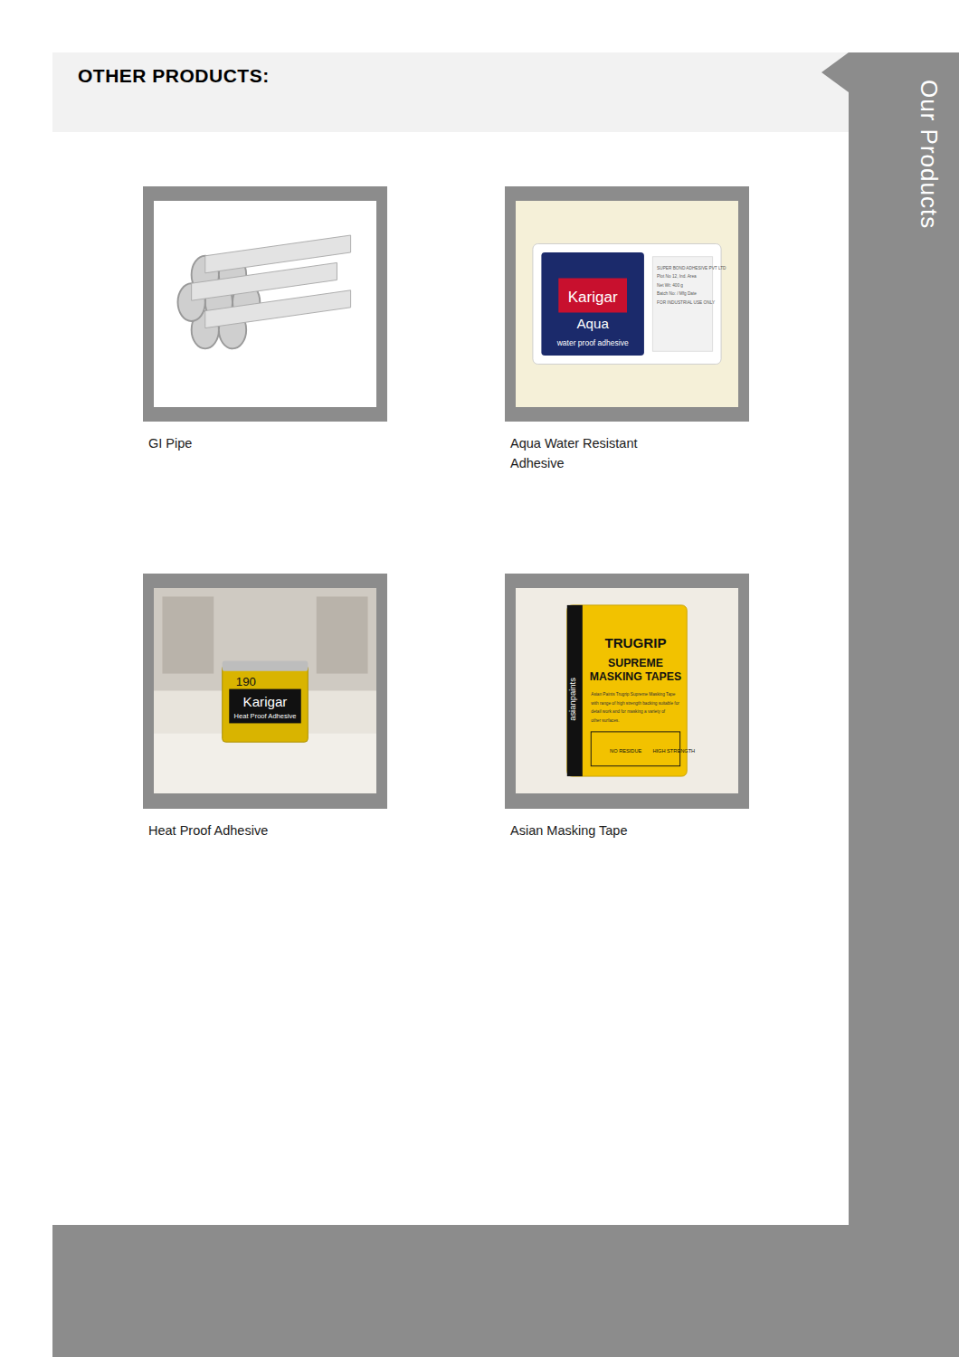OTHER PRODUCTS:
GI Pipe
Aqua Water Resistant
Adhesive
Heat Proof Adhesive
Asian Masking Tape
Our Products